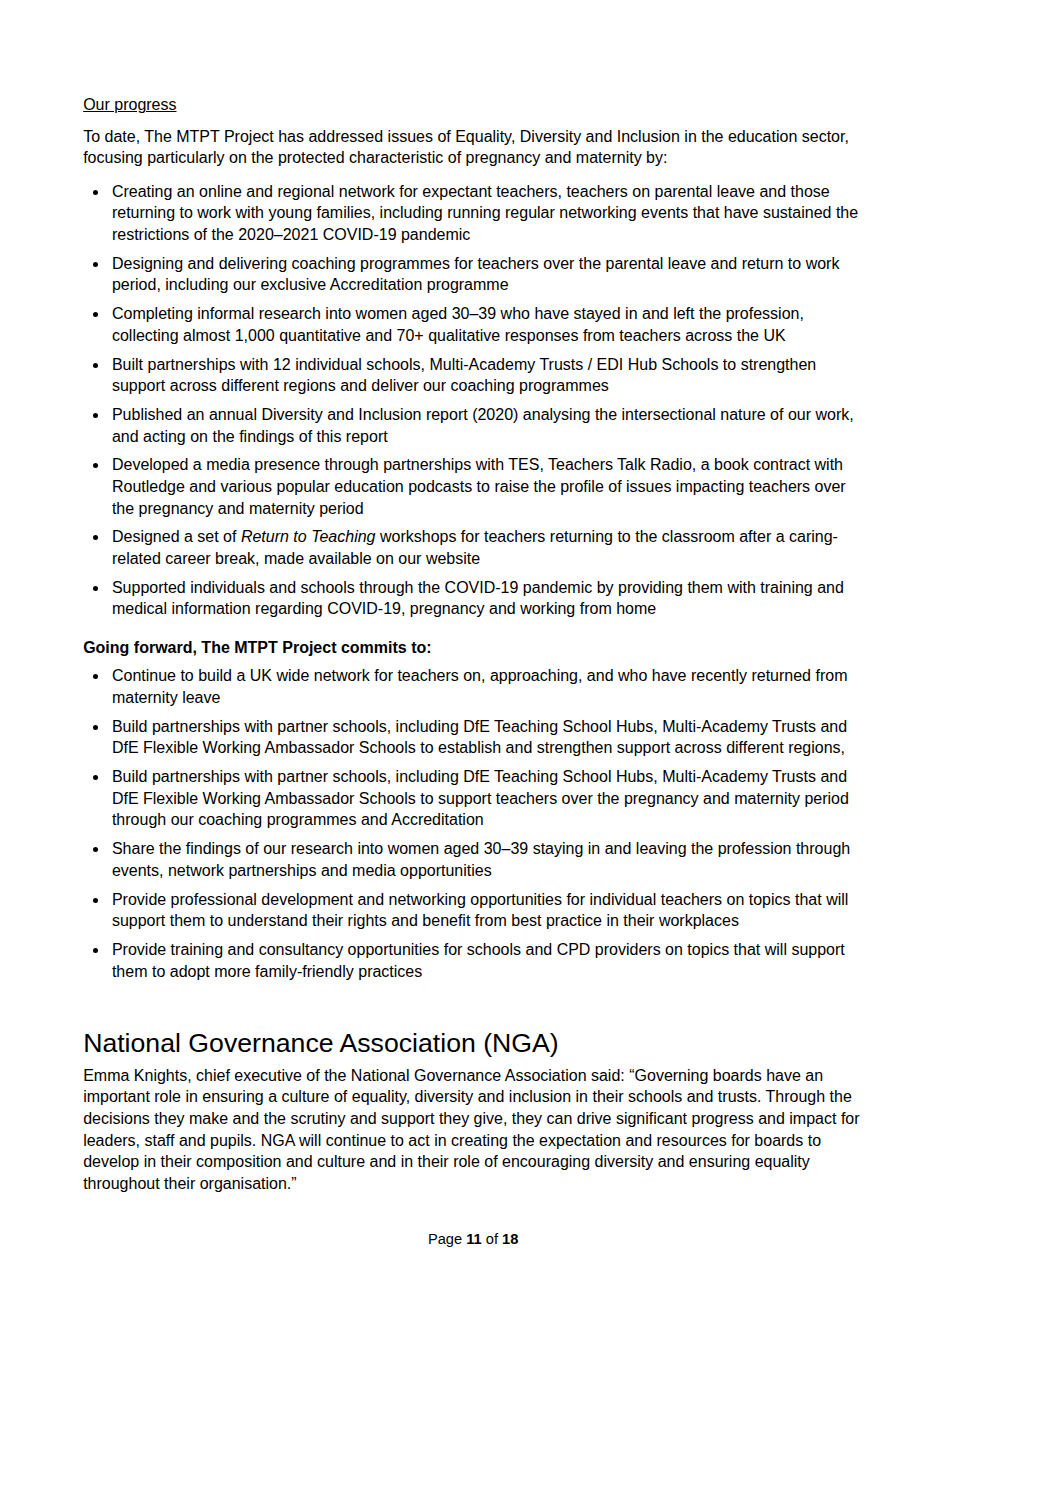Our progress
To date, The MTPT Project has addressed issues of Equality, Diversity and Inclusion in the education sector, focusing particularly on the protected characteristic of pregnancy and maternity by:
Creating an online and regional network for expectant teachers, teachers on parental leave and those returning to work with young families, including running regular networking events that have sustained the restrictions of the 2020–2021 COVID-19 pandemic
Designing and delivering coaching programmes for teachers over the parental leave and return to work period, including our exclusive Accreditation programme
Completing informal research into women aged 30–39 who have stayed in and left the profession, collecting almost 1,000 quantitative and 70+ qualitative responses from teachers across the UK
Built partnerships with 12 individual schools, Multi-Academy Trusts / EDI Hub Schools to strengthen support across different regions and deliver our coaching programmes
Published an annual Diversity and Inclusion report (2020) analysing the intersectional nature of our work, and acting on the findings of this report
Developed a media presence through partnerships with TES, Teachers Talk Radio, a book contract with Routledge and various popular education podcasts to raise the profile of issues impacting teachers over the pregnancy and maternity period
Designed a set of Return to Teaching workshops for teachers returning to the classroom after a caring-related career break, made available on our website
Supported individuals and schools through the COVID-19 pandemic by providing them with training and medical information regarding COVID-19, pregnancy and working from home
Going forward, The MTPT Project commits to:
Continue to build a UK wide network for teachers on, approaching, and who have recently returned from maternity leave
Build partnerships with partner schools, including DfE Teaching School Hubs, Multi-Academy Trusts and DfE Flexible Working Ambassador Schools to establish and strengthen support across different regions,
Build partnerships with partner schools, including DfE Teaching School Hubs, Multi-Academy Trusts and DfE Flexible Working Ambassador Schools to support teachers over the pregnancy and maternity period through our coaching programmes and Accreditation
Share the findings of our research into women aged 30–39 staying in and leaving the profession through events, network partnerships and media opportunities
Provide professional development and networking opportunities for individual teachers on topics that will support them to understand their rights and benefit from best practice in their workplaces
Provide training and consultancy opportunities for schools and CPD providers on topics that will support them to adopt more family-friendly practices
National Governance Association (NGA)
Emma Knights, chief executive of the National Governance Association said: “Governing boards have an important role in ensuring a culture of equality, diversity and inclusion in their schools and trusts. Through the decisions they make and the scrutiny and support they give, they can drive significant progress and impact for leaders, staff and pupils. NGA will continue to act in creating the expectation and resources for boards to develop in their composition and culture and in their role of encouraging diversity and ensuring equality throughout their organisation.”
Page 11 of 18